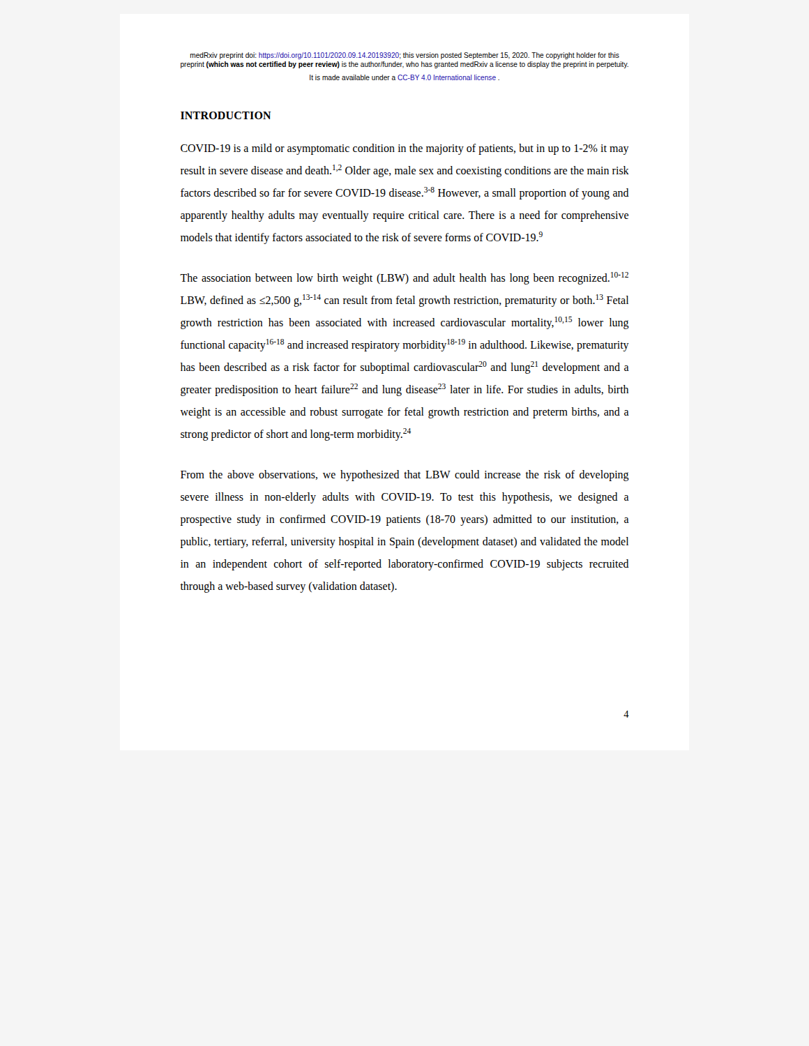medRxiv preprint doi: https://doi.org/10.1101/2020.09.14.20193920; this version posted September 15, 2020. The copyright holder for this
preprint (which was not certified by peer review) is the author/funder, who has granted medRxiv a license to display the preprint in perpetuity.
It is made available under a CC-BY 4.0 International license .
INTRODUCTION
COVID-19 is a mild or asymptomatic condition in the majority of patients, but in up to 1-2% it may result in severe disease and death.1,2 Older age, male sex and coexisting conditions are the main risk factors described so far for severe COVID-19 disease.3-8 However, a small proportion of young and apparently healthy adults may eventually require critical care. There is a need for comprehensive models that identify factors associated to the risk of severe forms of COVID-19.9
The association between low birth weight (LBW) and adult health has long been recognized.10-12 LBW, defined as ≤2,500 g,13-14 can result from fetal growth restriction, prematurity or both.13 Fetal growth restriction has been associated with increased cardiovascular mortality,10,15 lower lung functional capacity16-18 and increased respiratory morbidity18-19 in adulthood. Likewise, prematurity has been described as a risk factor for suboptimal cardiovascular20 and lung21 development and a greater predisposition to heart failure22 and lung disease23 later in life. For studies in adults, birth weight is an accessible and robust surrogate for fetal growth restriction and preterm births, and a strong predictor of short and long-term morbidity.24
From the above observations, we hypothesized that LBW could increase the risk of developing severe illness in non-elderly adults with COVID-19. To test this hypothesis, we designed a prospective study in confirmed COVID-19 patients (18-70 years) admitted to our institution, a public, tertiary, referral, university hospital in Spain (development dataset) and validated the model in an independent cohort of self-reported laboratory-confirmed COVID-19 subjects recruited through a web-based survey (validation dataset).
4